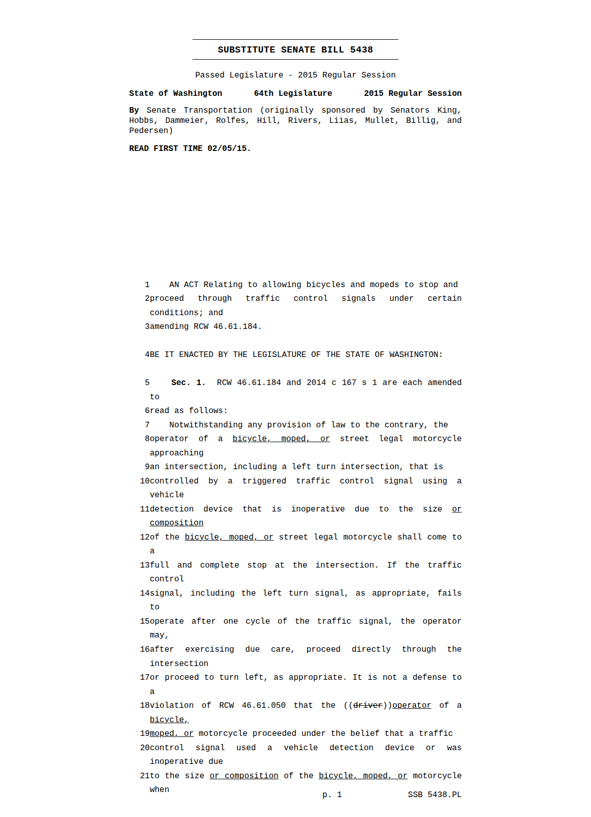SUBSTITUTE SENATE BILL 5438
Passed Legislature - 2015 Regular Session
State of Washington 64th Legislature 2015 Regular Session
By Senate Transportation (originally sponsored by Senators King, Hobbs, Dammeier, Rolfes, Hill, Rivers, Liias, Mullet, Billig, and Pedersen)
READ FIRST TIME 02/05/15.
| 1 | AN ACT Relating to allowing bicycles and mopeds to stop and |
| 2 | proceed through traffic control signals under certain conditions; and |
| 3 | amending RCW 46.61.184. |
| 4 | BE IT ENACTED BY THE LEGISLATURE OF THE STATE OF WASHINGTON: |
| 5 | Sec. 1. RCW 46.61.184 and 2014 c 167 s 1 are each amended to |
| 6 | read as follows: |
| 7 | Notwithstanding any provision of law to the contrary, the |
| 8 | operator of a bicycle, moped, or street legal motorcycle approaching |
| 9 | an intersection, including a left turn intersection, that is |
| 10 | controlled by a triggered traffic control signal using a vehicle |
| 11 | detection device that is inoperative due to the size or composition |
| 12 | of the bicycle, moped, or street legal motorcycle shall come to a |
| 13 | full and complete stop at the intersection. If the traffic control |
| 14 | signal, including the left turn signal, as appropriate, fails to |
| 15 | operate after one cycle of the traffic signal, the operator may, |
| 16 | after exercising due care, proceed directly through the intersection |
| 17 | or proceed to turn left, as appropriate. It is not a defense to a |
| 18 | violation of RCW 46.61.050 that the (( driver )) operator of a bicycle, |
| 19 | moped, or motorcycle proceeded under the belief that a traffic |
| 20 | control signal used a vehicle detection device or was inoperative due |
| 21 | to the size or composition of the bicycle, moped, or motorcycle when |
p. 1 SSB 5438.PL